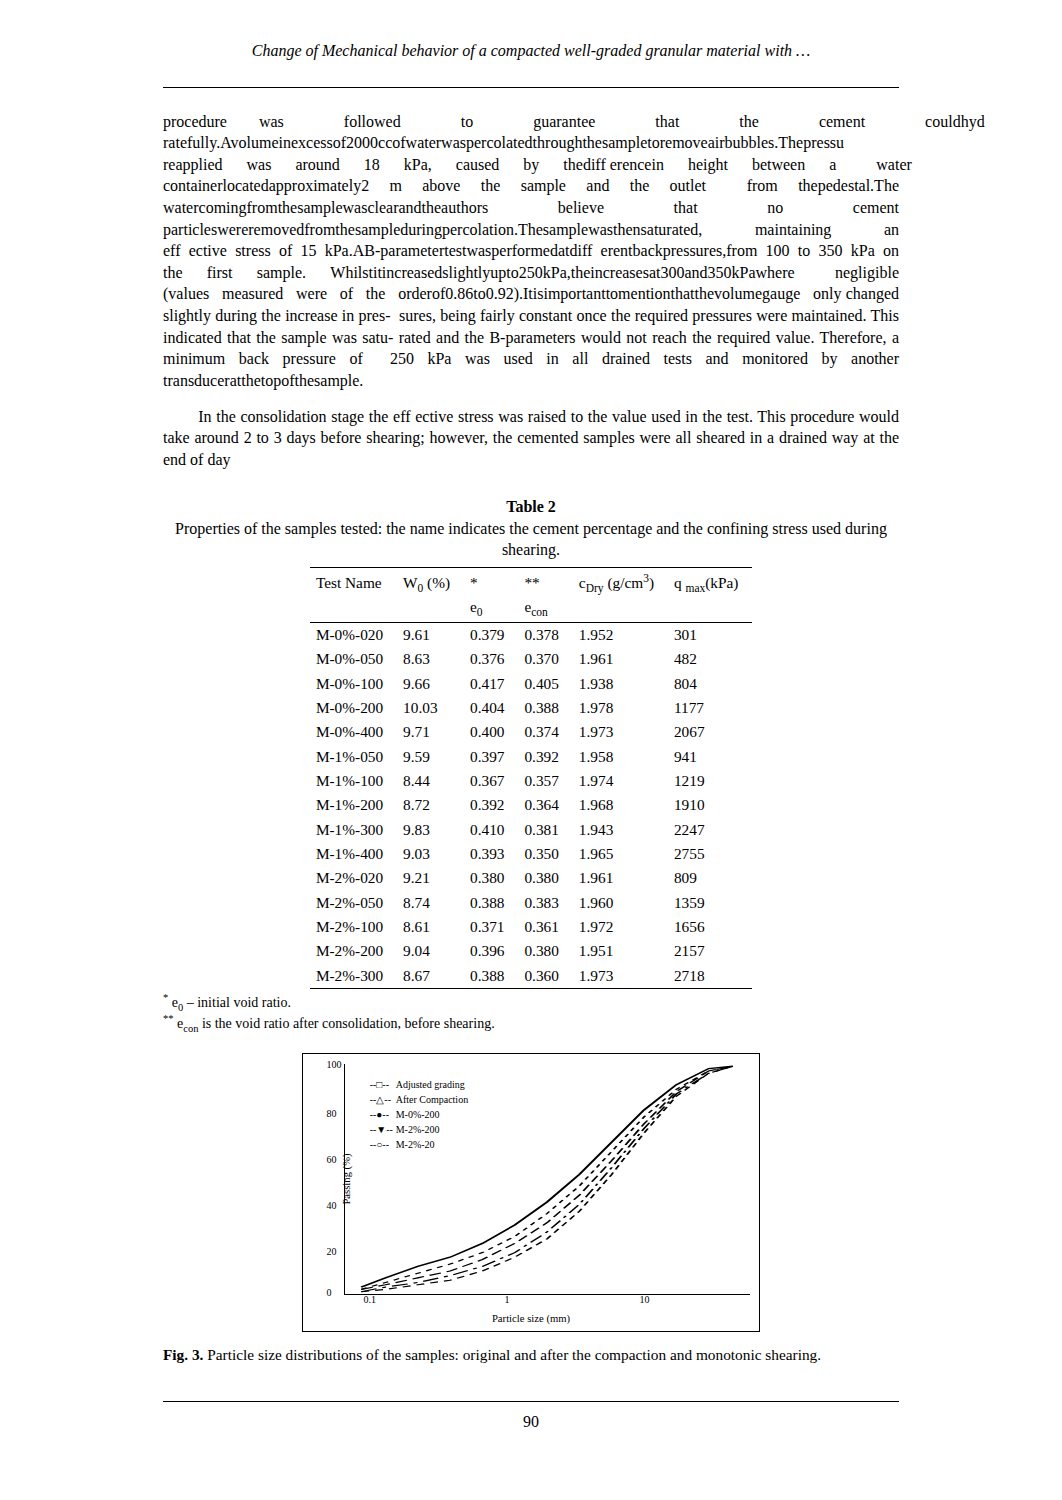Change of Mechanical behavior of a compacted well-graded granular material with …
procedure was followed to guarantee that the cement couldhyd ratefully.Avolumeinexcessof2000ccofwaterwaspercolatedthroughthesampletoremoveairbubbles.Thepressu reapplied was around 18 kPa, caused by thediff erencein height between a water containerlocatedapproximately2 m above the sample and the outlet from thepedestal.The watercomingfromthesamplewasclearandtheauthors believe that no cement particleswereremovedfromthesampleduringpercolation.Thesamplewasthensaturated, maintaining an eff ective stress of 15 kPa.AB-parametertestwasperformedatdiff erentbackpressures,from 100 to 350 kPa on the first sample. Whilstitincreasedslightlyupto250kPa,theincreasesat300and350kPawhere negligible (values measured were of the orderof0.86to0.92).Itisimportanttomentionthatthevolumegauge only changed slightly during the increase in pres- sures, being fairly constant once the required pressures were maintained. This indicated that the sample was satu- rated and the B-parameters would not reach the required value. Therefore, a minimum back pressure of 250 kPa was used in all drained tests and monitored by another transduceratthetopofthesample.
In the consolidation stage the eff ective stress was raised to the value used in the test. This procedure would take around 2 to 3 days before shearing; however, the cemented samples were all sheared in a drained way at the end of day
Table 2 Properties of the samples tested: the name indicates the cement percentage and the confining stress used during shearing.
| Test Name | W 0 (%) | * | ** | c Dry (g/cm 3 ) | q max (kPa) |
| --- | --- | --- | --- | --- | --- |
| | | e 0 | e con | | |
| M-0%-020 | 9.61 | 0.379 | 0.378 | 1.952 | 301 |
| M-0%-050 | 8.63 | 0.376 | 0.370 | 1.961 | 482 |
| M-0%-100 | 9.66 | 0.417 | 0.405 | 1.938 | 804 |
| M-0%-200 | 10.03 | 0.404 | 0.388 | 1.978 | 1177 |
| M-0%-400 | 9.71 | 0.400 | 0.374 | 1.973 | 2067 |
| M-1%-050 | 9.59 | 0.397 | 0.392 | 1.958 | 941 |
| M-1%-100 | 8.44 | 0.367 | 0.357 | 1.974 | 1219 |
| M-1%-200 | 8.72 | 0.392 | 0.364 | 1.968 | 1910 |
| M-1%-300 | 9.83 | 0.410 | 0.381 | 1.943 | 2247 |
| M-1%-400 | 9.03 | 0.393 | 0.350 | 1.965 | 2755 |
| M-2%-020 | 9.21 | 0.380 | 0.380 | 1.961 | 809 |
| M-2%-050 | 8.74 | 0.388 | 0.383 | 1.960 | 1359 |
| M-2%-100 | 8.61 | 0.371 | 0.361 | 1.972 | 1656 |
| M-2%-200 | 9.04 | 0.396 | 0.380 | 1.951 | 2157 |
| M-2%-300 | 8.67 | 0.388 | 0.360 | 1.973 | 2718 |
* e0 – initial void ratio.
** econ is the void ratio after consolidation, before shearing.
Passing (%) 100 80 60 40 20 0 0.1 1 10
--□--Adjusted grading
--△--After Compaction
--●--M-0%-200
--▼--M-2%-200
--○--M-2%-20
Particle size (mm)
Fig. 3. Particle size distributions of the samples: original and after the compaction and monotonic shearing.
90